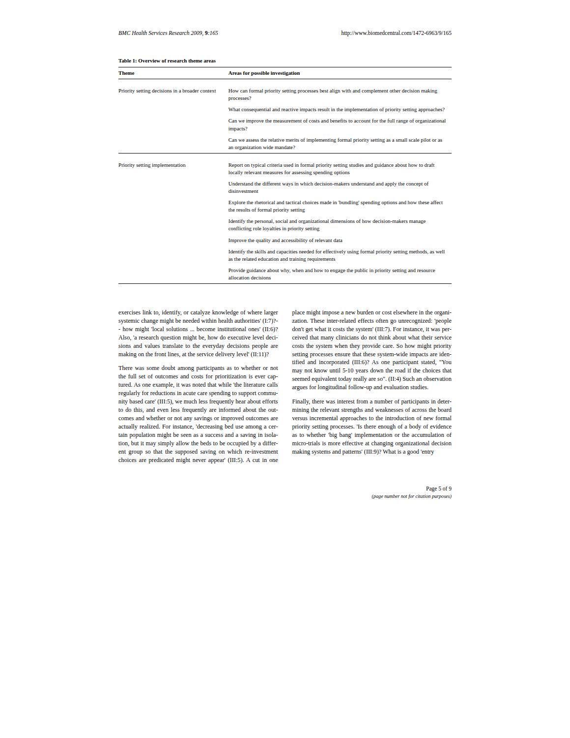BMC Health Services Research 2009, 9:165
http://www.biomedcentral.com/1472-6963/9/165
Table 1: Overview of research theme areas
| Theme | Areas for possible investigation |
| --- | --- |
| Priority setting decisions in a broader context | How can formal priority setting processes best align with and complement other decision making processes? |
| | What consequential and reactive impacts result in the implementation of priority setting approaches? |
| | Can we improve the measurement of costs and benefits to account for the full range of organizational impacts? |
| | Can we assess the relative merits of implementing formal priority setting as a small scale pilot or as an organization wide mandate? |
| Priority setting implementation | Report on typical criteria used in formal priority setting studies and guidance about how to draft locally relevant measures for assessing spending options |
| | Understand the different ways in which decision-makers understand and apply the concept of disinvestment |
| | Explore the rhetorical and tactical choices made in 'bundling' spending options and how these affect the results of formal priority setting |
| | Identify the personal, social and organizational dimensions of how decision-makers manage conflicting role loyalties in priority setting |
| | Improve the quality and accessibility of relevant data |
| | Identify the skills and capacities needed for effectively using formal priority setting methods, as well as the related education and training requirements |
| | Provide guidance about why, when and how to engage the public in priority setting and resource allocation decisions |
exercises link to, identify, or catalyze knowledge of where larger systemic change might be needed within health authorities' (I:7)?-- how might 'local solutions ... become institutional ones' (II:6)? Also, 'a research question might be, how do executive level decisions and values translate to the everyday decisions people are making on the front lines, at the service delivery level' (II:11)?
There was some doubt among participants as to whether or not the full set of outcomes and costs for prioritization is ever captured. As one example, it was noted that while 'the literature calls regularly for reductions in acute care spending to support community based care' (III:5), we much less frequently hear about efforts to do this, and even less frequently are informed about the outcomes and whether or not any savings or improved outcomes are actually realized. For instance, 'decreasing bed use among a certain population might be seen as a success and a saving in isolation, but it may simply allow the beds to be occupied by a different group so that the supposed saving on which re-investment choices are predicated might never appear' (III:5). A cut in one place might impose a new burden or cost elsewhere in the organization. These inter-related effects often go unrecognized: 'people don't get what it costs the system' (III:7). For instance, it was perceived that many clinicians do not think about what their service costs the system when they provide care. So how might priority setting processes ensure that these system-wide impacts are identified and incorporated (III:6)? As one participant stated, "You may not know until 5-10 years down the road if the choices that seemed equivalent today really are so". (II:4) Such an observation argues for longitudinal follow-up and evaluation studies.
Finally, there was interest from a number of participants in determining the relevant strengths and weaknesses of across the board versus incremental approaches to the introduction of new formal priority setting processes. 'Is there enough of a body of evidence as to whether 'big bang' implementation or the accumulation of micro-trials is more effective at changing organizational decision making systems and patterns' (III:9)? What is a good 'entry
Page 5 of 9
(page number not for citation purposes)